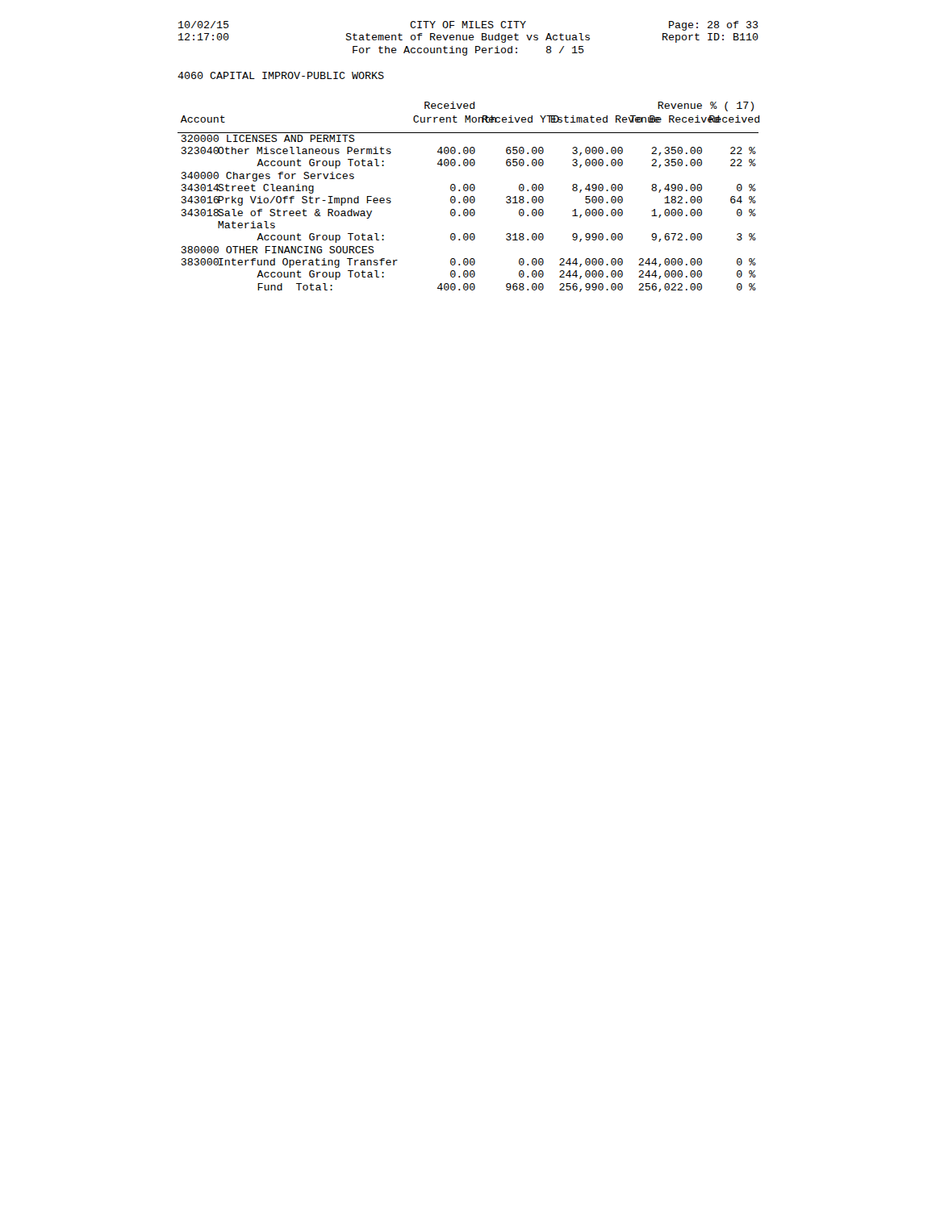10/02/15 12:17:00
CITY OF MILES CITY Statement of Revenue Budget vs Actuals For the Accounting Period: 8 / 15
Page: 28 of 33 Report ID: B110
4060 CAPITAL IMPROV-PUBLIC WORKS
| | Received | | | Revenue | % ( 17) |
| --- | --- | --- | --- | --- | --- |
| Account | Current Month | Received YTD | Estimated Revenue | To Be Received | Received |
| 320000 LICENSES AND PERMITS | | | | | |
| 323040 | Other Miscellaneous Permits | 400.00 | 650.00 | 3,000.00 | 2,350.00 | 22 % |
| | Account Group Total: | 400.00 | 650.00 | 3,000.00 | 2,350.00 | 22 % |
| 340000 Charges for Services | | | | | |
| 343014 | Street Cleaning | 0.00 | 0.00 | 8,490.00 | 8,490.00 | 0 % |
| 343016 | Prkg Vio/Off Str-Impnd Fees | 0.00 | 318.00 | 500.00 | 182.00 | 64 % |
| 343018 | Sale of Street & Roadway Materials | 0.00 | 0.00 | 1,000.00 | 1,000.00 | 0 % |
| | Account Group Total: | 0.00 | 318.00 | 9,990.00 | 9,672.00 | 3 % |
| 380000 OTHER FINANCING SOURCES | | | | | |
| 383000 | Interfund Operating Transfer | 0.00 | 0.00 | 244,000.00 | 244,000.00 | 0 % |
| | Account Group Total: | 0.00 | 0.00 | 244,000.00 | 244,000.00 | 0 % |
| | Fund Total: | 400.00 | 968.00 | 256,990.00 | 256,022.00 | 0 % |